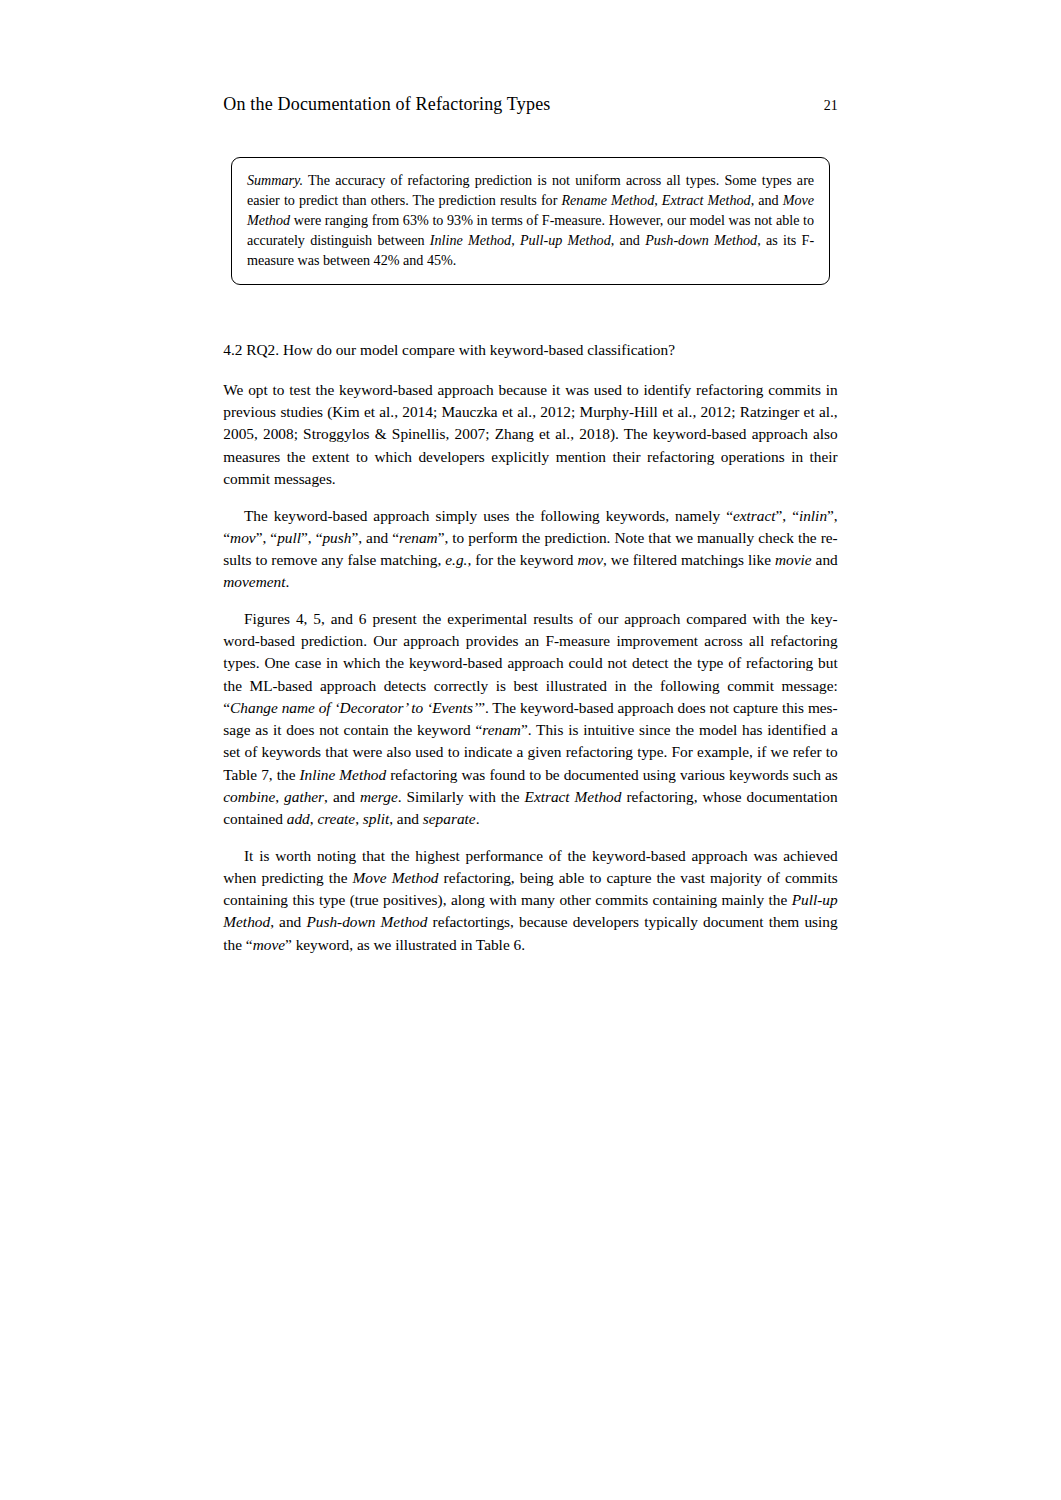On the Documentation of Refactoring Types 21
Summary. The accuracy of refactoring prediction is not uniform across all types. Some types are easier to predict than others. The prediction results for Rename Method, Extract Method, and Move Method were ranging from 63% to 93% in terms of F-measure. However, our model was not able to accurately distinguish between Inline Method, Pull-up Method, and Push-down Method, as its F-measure was between 42% and 45%.
4.2 RQ2. How do our model compare with keyword-based classification?
We opt to test the keyword-based approach because it was used to identify refactoring commits in previous studies (Kim et al., 2014; Mauczka et al., 2012; Murphy-Hill et al., 2012; Ratzinger et al., 2005, 2008; Stroggylos & Spinellis, 2007; Zhang et al., 2018). The keyword-based approach also measures the extent to which developers explicitly mention their refactoring operations in their commit messages.
The keyword-based approach simply uses the following keywords, namely “extract”, “inlin”, “mov”, “pull”, “push”, and “renam”, to perform the prediction. Note that we manually check the results to remove any false matching, e.g., for the keyword mov, we filtered matchings like movie and movement.
Figures 4, 5, and 6 present the experimental results of our approach compared with the keyword-based prediction. Our approach provides an F-measure improvement across all refactoring types. One case in which the keyword-based approach could not detect the type of refactoring but the ML-based approach detects correctly is best illustrated in the following commit message: “Change name of ‘Decorator’ to ‘Events’”. The keyword-based approach does not capture this message as it does not contain the keyword “renam”. This is intuitive since the model has identified a set of keywords that were also used to indicate a given refactoring type. For example, if we refer to Table 7, the Inline Method refactoring was found to be documented using various keywords such as combine, gather, and merge. Similarly with the Extract Method refactoring, whose documentation contained add, create, split, and separate.
It is worth noting that the highest performance of the keyword-based approach was achieved when predicting the Move Method refactoring, being able to capture the vast majority of commits containing this type (true positives), along with many other commits containing mainly the Pull-up Method, and Push-down Method refactortings, because developers typically document them using the “move” keyword, as we illustrated in Table 6.